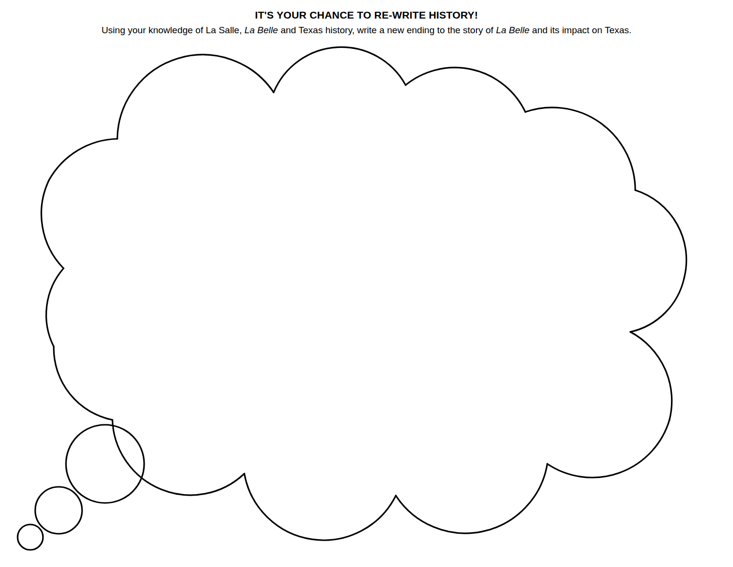IT'S YOUR CHANCE TO RE-WRITE HISTORY!
Using your knowledge of La Salle, La Belle and Texas history, write a new ending to the story of La Belle and its impact on Texas.